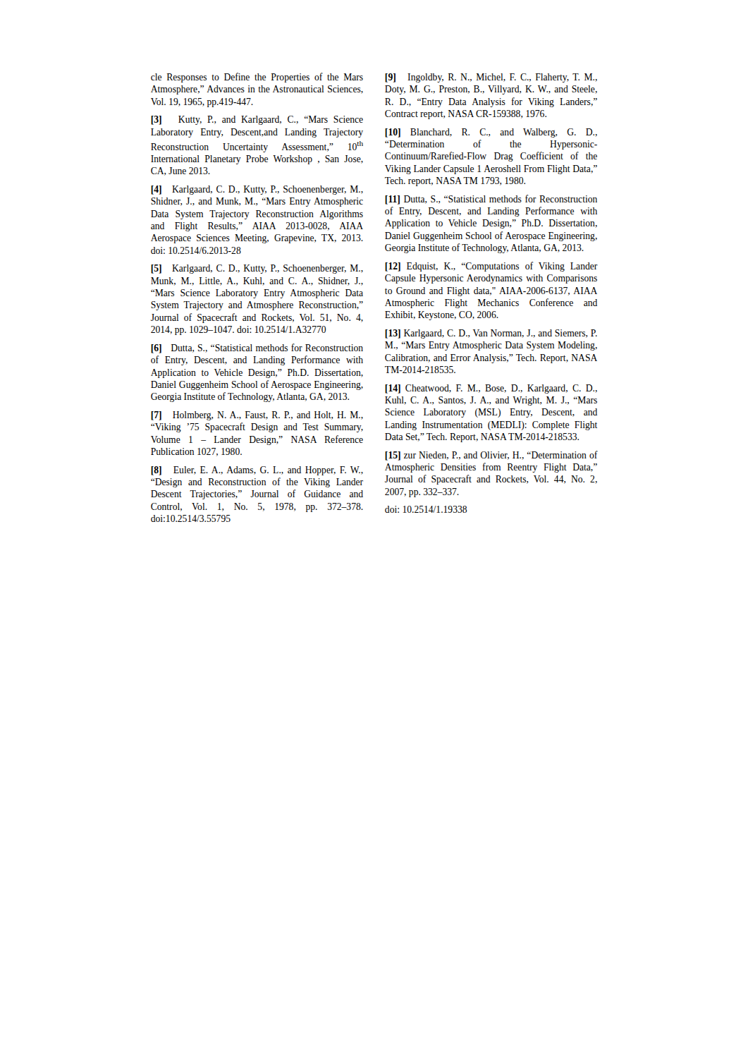cle Responses to Define the Properties of the Mars Atmosphere,” Advances in the Astronautical Sciences, Vol. 19, 1965, pp.419-447.
[3] Kutty, P., and Karlgaard, C., “Mars Science Laboratory Entry, Descent,and Landing Trajectory Reconstruction Uncertainty Assessment,” 10th International Planetary Probe Workshop , San Jose, CA, June 2013.
[4] Karlgaard, C. D., Kutty, P., Schoenenberger, M., Shidner, J., and Munk, M., “Mars Entry Atmospheric Data System Trajectory Reconstruction Algorithms and Flight Results,” AIAA 2013-0028, AIAA Aerospace Sciences Meeting, Grapevine, TX, 2013. doi: 10.2514/6.2013-28
[5] Karlgaard, C. D., Kutty, P., Schoenenberger, M., Munk, M., Little, A., Kuhl, and C. A., Shidner, J., “Mars Science Laboratory Entry Atmospheric Data System Trajectory and Atmosphere Reconstruction,” Journal of Spacecraft and Rockets, Vol. 51, No. 4, 2014, pp. 1029–1047. doi: 10.2514/1.A32770
[6] Dutta, S., “Statistical methods for Reconstruction of Entry, Descent, and Landing Performance with Application to Vehicle Design,” Ph.D. Dissertation, Daniel Guggenheim School of Aerospace Engineering, Georgia Institute of Technology, Atlanta, GA, 2013.
[7] Holmberg, N. A., Faust, R. P., and Holt, H. M., “Viking ’75 Spacecraft Design and Test Summary, Volume 1 – Lander Design,” NASA Reference Publication 1027, 1980.
[8] Euler, E. A., Adams, G. L., and Hopper, F. W., “Design and Reconstruction of the Viking Lander Descent Trajectories,” Journal of Guidance and Control, Vol. 1, No. 5, 1978, pp. 372–378. doi:10.2514/3.55795
[9] Ingoldby, R. N., Michel, F. C., Flaherty, T. M., Doty, M. G., Preston, B., Villyard, K. W., and Steele, R. D., “Entry Data Analysis for Viking Landers,” Contract report, NASA CR-159388, 1976.
[10] Blanchard, R. C., and Walberg, G. D., “Determination of the Hypersonic-Continuum/Rarefied-Flow Drag Coefficient of the Viking Lander Capsule 1 Aeroshell From Flight Data,” Tech. report, NASA TM 1793, 1980.
[11] Dutta, S., “Statistical methods for Reconstruction of Entry, Descent, and Landing Performance with Application to Vehicle Design,” Ph.D. Dissertation, Daniel Guggenheim School of Aerospace Engineering, Georgia Institute of Technology, Atlanta, GA, 2013.
[12] Edquist, K., “Computations of Viking Lander Capsule Hypersonic Aerodynamics with Comparisons to Ground and Flight data," AIAA-2006-6137, AIAA Atmospheric Flight Mechanics Conference and Exhibit, Keystone, CO, 2006.
[13] Karlgaard, C. D., Van Norman, J., and Siemers, P. M., “Mars Entry Atmospheric Data System Modeling, Calibration, and Error Analysis,” Tech. Report, NASA TM-2014-218535.
[14] Cheatwood, F. M., Bose, D., Karlgaard, C. D., Kuhl, C. A., Santos, J. A., and Wright, M. J., “Mars Science Laboratory (MSL) Entry, Descent, and Landing Instrumentation (MEDLI): Complete Flight Data Set,” Tech. Report, NASA TM-2014-218533.
[15] zur Nieden, P., and Olivier, H., “Determination of Atmospheric Densities from Reentry Flight Data,” Journal of Spacecraft and Rockets, Vol. 44, No. 2, 2007, pp. 332–337.
doi: 10.2514/1.19338